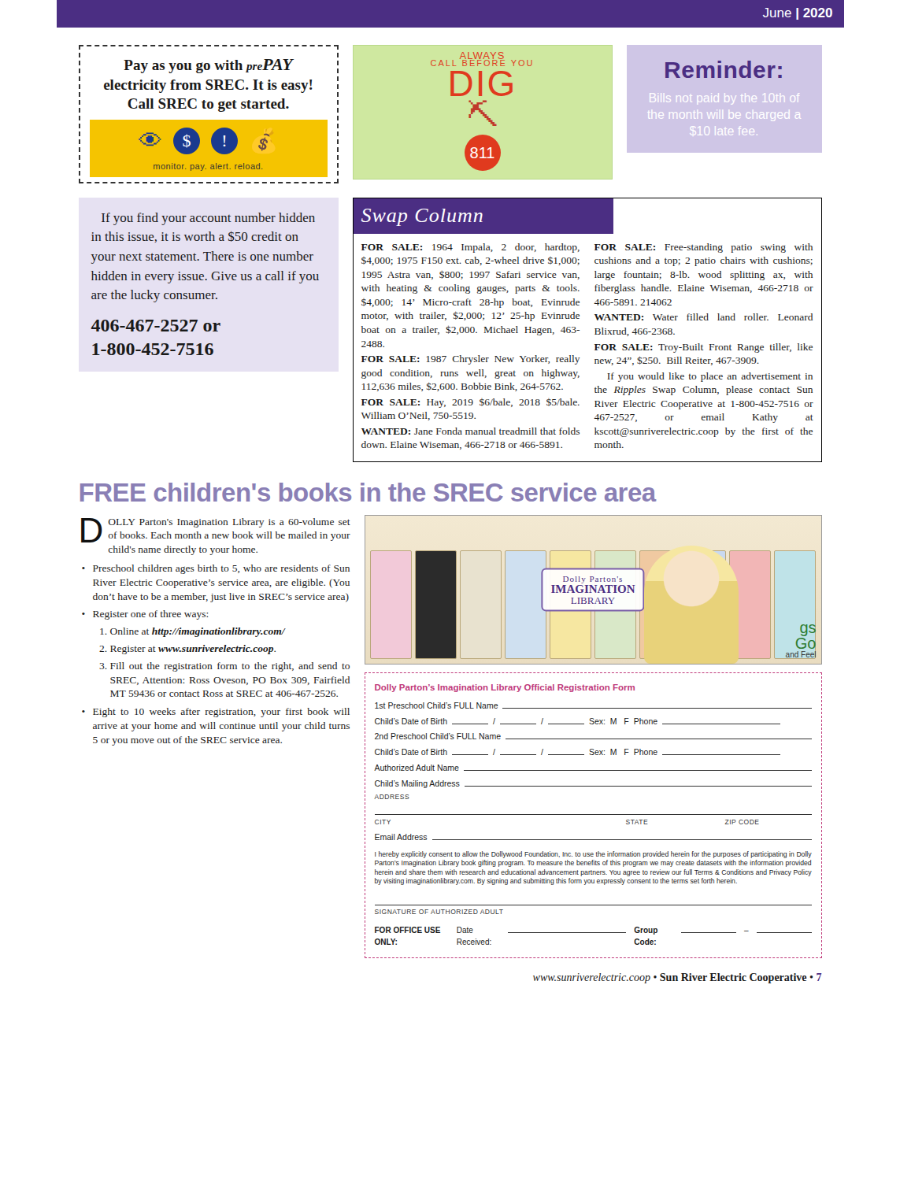June | 2020
Pay as you go with pre PAY
electricity from SREC. It is easy!
Call SREC to get started.
👁 $ ! 💰
monitor. pay. alert. reload.
ALWAYS
CALL BEFORE YOU
DIG
⛏
811
Reminder:
Bills not paid by the 10th of the month will be charged a $10 late fee.
If you find your account number hidden in this issue, it is worth a $50 credit on your next statement. There is one number hidden in every issue. Give us a call if you are the lucky consumer.
406-467-2527 or
1-800-452-7516
Swap Column
FOR SALE: 1964 Impala, 2 door, hardtop, $4,000; 1975 F150 ext. cab, 2-wheel drive $1,000; 1995 Astra van, $800; 1997 Safari service van, with heating & cooling gauges, parts & tools. $4,000; 14’ Micro-craft 28-hp boat, Evinrude motor, with trailer, $2,000; 12’ 25-hp Evinrude boat on a trailer, $2,000. Michael Hagen, 463-2488.
FOR SALE: 1987 Chrysler New Yorker, really good condition, runs well, great on highway, 112,636 miles, $2,600. Bobbie Bink, 264-5762.
FOR SALE: Hay, 2019 $6/bale, 2018 $5/bale. William O’Neil, 750-5519.
WANTED: Jane Fonda manual treadmill that folds down. Elaine Wiseman, 466-2718 or 466-5891.
FOR SALE: Free-standing patio swing with cushions and a top; 2 patio chairs with cushions; large fountain; 8-lb. wood splitting ax, with fiberglass handle. Elaine Wiseman, 466-2718 or 466-5891. 214062
WANTED: Water filled land roller. Leonard Blixrud, 466-2368.
FOR SALE: Troy-Built Front Range tiller, like new, 24”, $250. Bill Reiter, 467-3909.
If you would like to place an advertisement in the Ripples Swap Column, please contact Sun River Electric Cooperative at 1-800-452-7516 or 467-2527, or email Kathy at kscott@sunriverelectric.coop by the first of the month.
FREE children's books in the SREC service area
DOLLY Parton's Imagination Library is a 60-volume set of books. Each month a new book will be mailed in your child's name directly to your home.
Preschool children ages birth to 5, who are residents of Sun River Electric Cooperative’s service area, are eligible. (You don’t have to be a member, just live in SREC’s service area)
Register one of three ways:
Online at http://imaginationlibrary.com/
Register at www.sunriverelectric.coop.
Fill out the registration form to the right, and send to SREC, Attention: Ross Oveson, PO Box 309, Fairfield MT 59436 or contact Ross at SREC at 406-467-2526.
Eight to 10 weeks after registration, your first book will arrive at your home and will continue until your child turns 5 or you move out of the SREC service area.
Dolly Parton's
IMAGINATION
LIBRARY
gs
Goand Feel
Dolly Parton’s Imagination Library Official Registration Form
1st Preschool Child’s FULL Name
Child’s Date of Birth / / Sex: M F Phone
2nd Preschool Child’s FULL Name
Child’s Date of Birth / / Sex: M F Phone
Authorized Adult Name
Child’s Mailing Address
Address
City
State
Zip Code
Email Address
I hereby explicitly consent to allow the Dollywood Foundation, Inc. to use the information provided herein for the purposes of participating in Dolly Parton’s Imagination Library book gifting program. To measure the benefits of this program we may create datasets with the information provided herein and share them with research and educational advancement partners. You agree to review our full Terms & Conditions and Privacy Policy by visiting imaginationlibrary.com. By signing and submitting this form you expressly consent to the terms set forth herein.
Signature of Authorized Adult
FOR OFFICE USE ONLY: Date Received: Group Code: –
www.sunriverelectric.coop • Sun River Electric Cooperative • 7